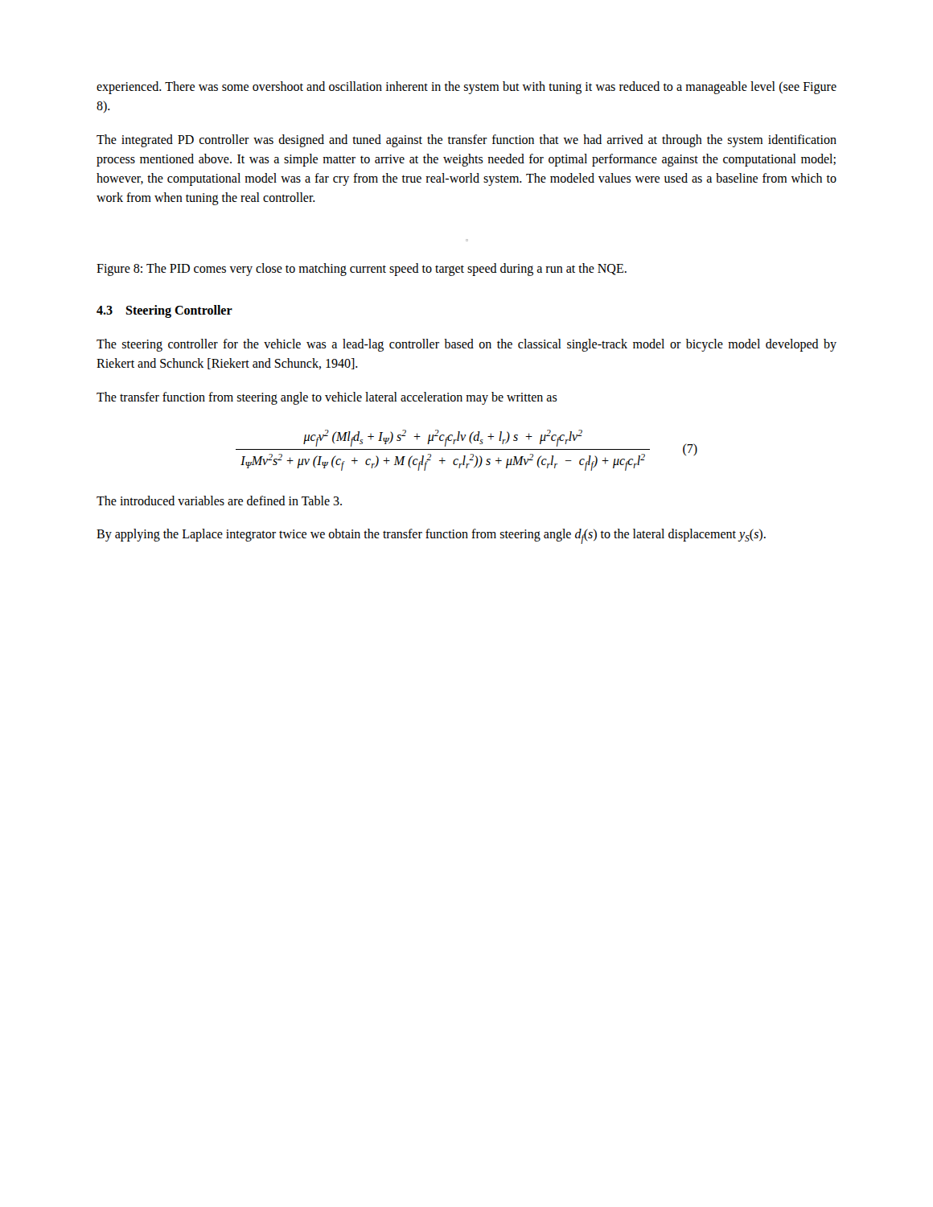experienced. There was some overshoot and oscillation inherent in the system but with tuning it was reduced to a manageable level (see Figure 8).
The integrated PD controller was designed and tuned against the transfer function that we had arrived at through the system identification process mentioned above. It was a simple matter to arrive at the weights needed for optimal performance against the computational model; however, the computational model was a far cry from the true real-world system. The modeled values were used as a baseline from which to work from when tuning the real controller.
Figure 8: The PID comes very close to matching current speed to target speed during a run at the NQE.
4.3 Steering Controller
The steering controller for the vehicle was a lead-lag controller based on the classical single-track model or bicycle model developed by Riekert and Schunck [Riekert and Schunck, 1940].
The transfer function from steering angle to vehicle lateral acceleration may be written as
μcfv2 (Mlfds + IΨ) s2 + μ2cfcrlv (ds + lr) s + μ2cfcrlv2 IΨMv2s2 + μv (IΨ (cf + cr) + M (cflf2 + crlr2)) s + μMv2 (crlr − cflf) + μcfcrl2 (7)
The introduced variables are defined in Table 3.
By applying the Laplace integrator twice we obtain the transfer function from steering angle df(s) to the lateral displacement yS(s).